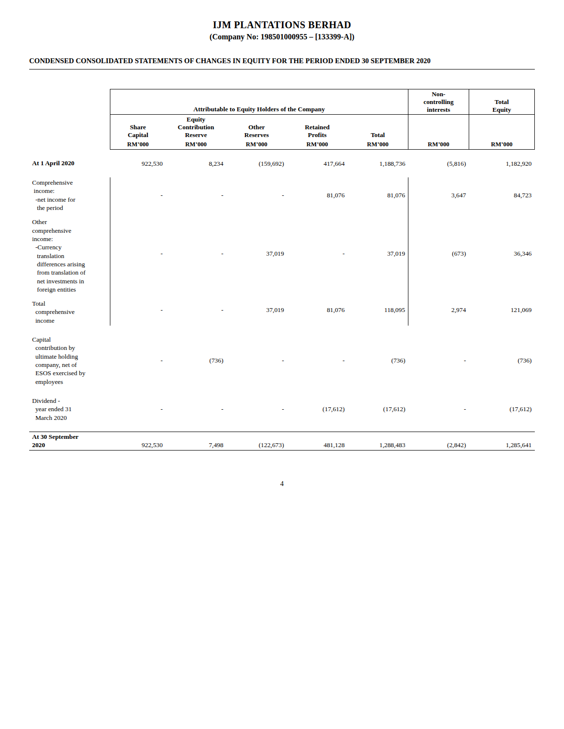IJM PLANTATIONS BERHAD
(Company No: 198501000955 – [133399-A])
CONDENSED CONSOLIDATED STATEMENTS OF CHANGES IN EQUITY FOR THE PERIOD ENDED 30 SEPTEMBER 2020
| | Attributable to Equity Holders of the Company | Non- controlling interests | Total Equity |
| | Share Capital | Equity Contribution Reserve | Other Reserves | Retained Profits | Total | | |
| | RM’000 | RM’000 | RM’000 | RM’000 | RM’000 | RM’000 | RM’000 |
| At 1 April 2020 | 922,530 | 8,234 | (159,692) | 417,664 | 1,188,736 | (5,816) | 1,182,920 |
| Comprehensive income: -net income for the period | - | - | - | 81,076 | 81,076 | 3,647 | 84,723 |
| Other comprehensive income: -Currency translation differences arising from translation of net investments in foreign entities | - | - | 37,019 | - | 37,019 | (673) | 36,346 |
| Total comprehensive income | - | - | 37,019 | 81,076 | 118,095 | 2,974 | 121,069 |
| Capital contribution by ultimate holding company, net of ESOS exercised by employees | - | (736) | - | - | (736) | - | (736) |
| Dividend - year ended 31 March 2020 | - | - | - | (17,612) | (17,612) | - | (17,612) |
| At 30 September 2020 | 922,530 | 7,498 | (122,673) | 481,128 | 1,288,483 | (2,842) | 1,285,641 |
4